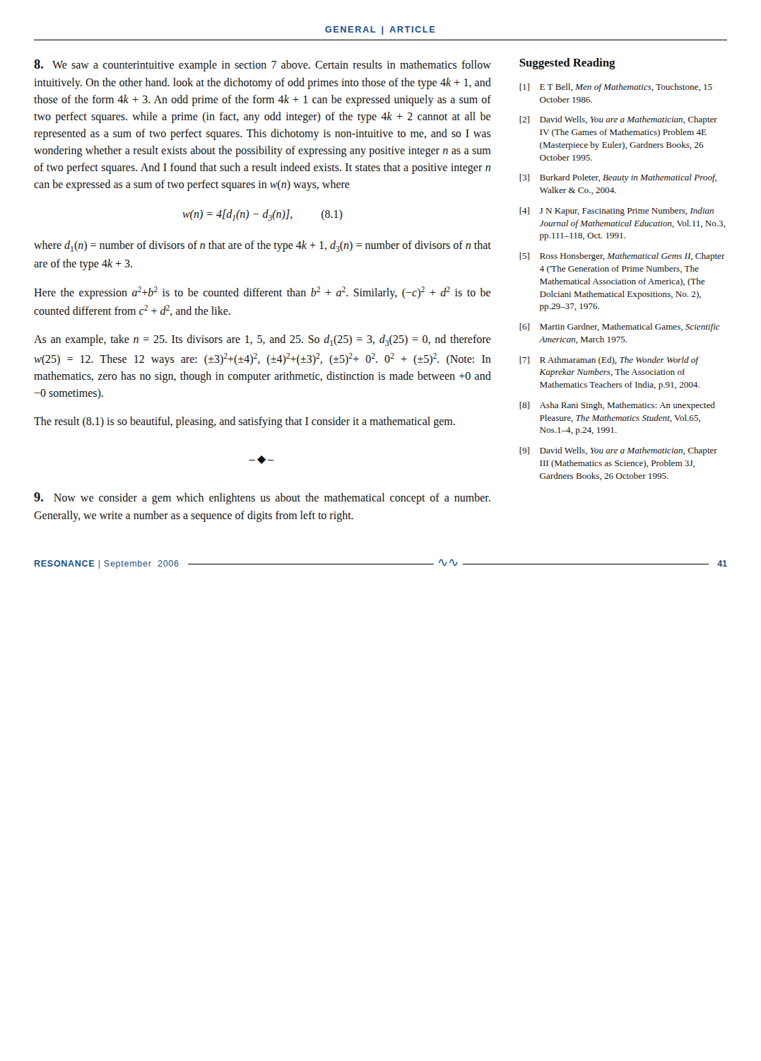GENERAL|ARTICLE
8. We saw a counterintuitive example in section 7 above. Certain results in mathematics follow intuitively. On the other hand. look at the dichotomy of odd primes into those of the type 4k + 1, and those of the form 4k + 3. An odd prime of the form 4k + 1 can be expressed uniquely as a sum of two perfect squares. while a prime (in fact, any odd integer) of the type 4k + 2 cannot at all be represented as a sum of two perfect squares. This dichotomy is non-intuitive to me, and so I was wondering whether a result exists about the possibility of expressing any positive integer n as a sum of two perfect squares. And I found that such a result indeed exists. It states that a positive integer n can be expressed as a sum of two perfect squares in w(n) ways, where
w(n) = 4[d1(n) − d3(n)],(8.1)
where d1(n) = number of divisors of n that are of the type 4k + 1, d3(n) = number of divisors of n that are of the type 4k + 3.
Here the expression a2+b2 is to be counted different than b2 + a2. Similarly, (−c)2 + d2 is to be counted different from c2 + d2, and the like.
As an example, take n = 25. Its divisors are 1, 5, and 25. So d1(25) = 3, d3(25) = 0, nd therefore w(25) = 12. These 12 ways are: (±3)2+(±4)2, (±4)2+(±3)2, (±5)2+ 02. 02 + (±5)2. (Note: In mathematics, zero has no sign, though in computer arithmetic, distinction is made between +0 and −0 sometimes).
The result (8.1) is so beautiful, pleasing, and satisfying that I consider it a mathematical gem.
–◆–
9. Now we consider a gem which enlightens us about the mathematical concept of a number. Generally, we write a number as a sequence of digits from left to right.
Suggested Reading
[1] E T Bell, Men of Mathematics, Touchstone, 15 October 1986.
[2] David Wells, You are a Mathematician, Chapter IV (The Games of Mathematics) Problem 4E (Masterpiece by Euler), Gardners Books, 26 October 1995.
[3] Burkard Poleter, Beauty in Mathematical Proof, Walker & Co., 2004.
[4] J N Kapur, Fascinating Prime Numbers, Indian Journal of Mathematical Education, Vol.11, No.3, pp.111–118, Oct. 1991.
[5] Ross Honsberger, Mathematical Gems II, Chapter 4 ('The Generation of Prime Numbers, The Mathematical Association of America), (The Dolciani Mathematical Expositions, No. 2), pp.29–37, 1976.
[6] Martin Gardner, Mathematical Games, Scientific American, March 1975.
[7] R Athmaraman (Ed), The Wonder World of Kaprekar Numbers, The Association of Mathematics Teachers of India, p.91, 2004.
[8] Asha Rani Singh, Mathematics: An unexpected Pleasure, The Mathematics Student, Vol.65, Nos.1–4, p.24, 1991.
[9] David Wells, You are a Mathematician, Chapter III (Mathematics as Science), Problem 3J, Gardners Books, 26 October 1995.
RESONANCE | September 2006
41